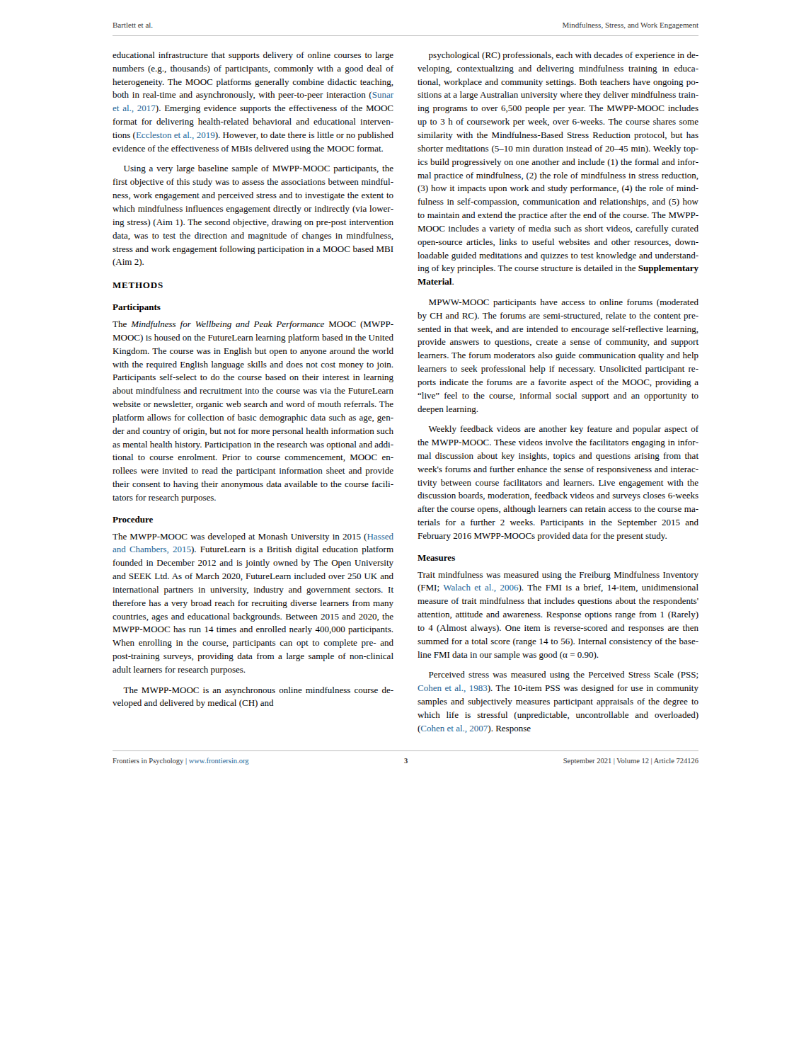Bartlett et al. Mindfulness, Stress, and Work Engagement
educational infrastructure that supports delivery of online courses to large numbers (e.g., thousands) of participants, commonly with a good deal of heterogeneity. The MOOC platforms generally combine didactic teaching, both in real-time and asynchronously, with peer-to-peer interaction (Sunar et al., 2017). Emerging evidence supports the effectiveness of the MOOC format for delivering health-related behavioral and educational interventions (Eccleston et al., 2019). However, to date there is little or no published evidence of the effectiveness of MBIs delivered using the MOOC format.
Using a very large baseline sample of MWPP-MOOC participants, the first objective of this study was to assess the associations between mindfulness, work engagement and perceived stress and to investigate the extent to which mindfulness influences engagement directly or indirectly (via lowering stress) (Aim 1). The second objective, drawing on pre-post intervention data, was to test the direction and magnitude of changes in mindfulness, stress and work engagement following participation in a MOOC based MBI (Aim 2).
Methods
Participants
The Mindfulness for Wellbeing and Peak Performance MOOC (MWPP-MOOC) is housed on the FutureLearn learning platform based in the United Kingdom. The course was in English but open to anyone around the world with the required English language skills and does not cost money to join. Participants self-select to do the course based on their interest in learning about mindfulness and recruitment into the course was via the FutureLearn website or newsletter, organic web search and word of mouth referrals. The platform allows for collection of basic demographic data such as age, gender and country of origin, but not for more personal health information such as mental health history. Participation in the research was optional and additional to course enrolment. Prior to course commencement, MOOC enrollees were invited to read the participant information sheet and provide their consent to having their anonymous data available to the course facilitators for research purposes.
Procedure
The MWPP-MOOC was developed at Monash University in 2015 (Hassed and Chambers, 2015). FutureLearn is a British digital education platform founded in December 2012 and is jointly owned by The Open University and SEEK Ltd. As of March 2020, FutureLearn included over 250 UK and international partners in university, industry and government sectors. It therefore has a very broad reach for recruiting diverse learners from many countries, ages and educational backgrounds. Between 2015 and 2020, the MWPP-MOOC has run 14 times and enrolled nearly 400,000 participants. When enrolling in the course, participants can opt to complete pre- and post-training surveys, providing data from a large sample of non-clinical adult learners for research purposes.
The MWPP-MOOC is an asynchronous online mindfulness course developed and delivered by medical (CH) and
psychological (RC) professionals, each with decades of experience in developing, contextualizing and delivering mindfulness training in educational, workplace and community settings. Both teachers have ongoing positions at a large Australian university where they deliver mindfulness training programs to over 6,500 people per year. The MWPP-MOOC includes up to 3 h of coursework per week, over 6-weeks. The course shares some similarity with the Mindfulness-Based Stress Reduction protocol, but has shorter meditations (5–10 min duration instead of 20–45 min). Weekly topics build progressively on one another and include (1) the formal and informal practice of mindfulness, (2) the role of mindfulness in stress reduction, (3) how it impacts upon work and study performance, (4) the role of mindfulness in self-compassion, communication and relationships, and (5) how to maintain and extend the practice after the end of the course. The MWPP-MOOC includes a variety of media such as short videos, carefully curated open-source articles, links to useful websites and other resources, downloadable guided meditations and quizzes to test knowledge and understanding of key principles. The course structure is detailed in the Supplementary Material.
MPWW-MOOC participants have access to online forums (moderated by CH and RC). The forums are semi-structured, relate to the content presented in that week, and are intended to encourage self-reflective learning, provide answers to questions, create a sense of community, and support learners. The forum moderators also guide communication quality and help learners to seek professional help if necessary. Unsolicited participant reports indicate the forums are a favorite aspect of the MOOC, providing a “live” feel to the course, informal social support and an opportunity to deepen learning.
Weekly feedback videos are another key feature and popular aspect of the MWPP-MOOC. These videos involve the facilitators engaging in informal discussion about key insights, topics and questions arising from that week's forums and further enhance the sense of responsiveness and interactivity between course facilitators and learners. Live engagement with the discussion boards, moderation, feedback videos and surveys closes 6-weeks after the course opens, although learners can retain access to the course materials for a further 2 weeks. Participants in the September 2015 and February 2016 MWPP-MOOCs provided data for the present study.
Measures
Trait mindfulness was measured using the Freiburg Mindfulness Inventory (FMI; Walach et al., 2006). The FMI is a brief, 14-item, unidimensional measure of trait mindfulness that includes questions about the respondents' attention, attitude and awareness. Response options range from 1 (Rarely) to 4 (Almost always). One item is reverse-scored and responses are then summed for a total score (range 14 to 56). Internal consistency of the baseline FMI data in our sample was good (α = 0.90).
Perceived stress was measured using the Perceived Stress Scale (PSS; Cohen et al., 1983). The 10-item PSS was designed for use in community samples and subjectively measures participant appraisals of the degree to which life is stressful (unpredictable, uncontrollable and overloaded) (Cohen et al., 2007). Response
Frontiers in Psychology | www.frontiersin.org 3 September 2021 | Volume 12 | Article 724126